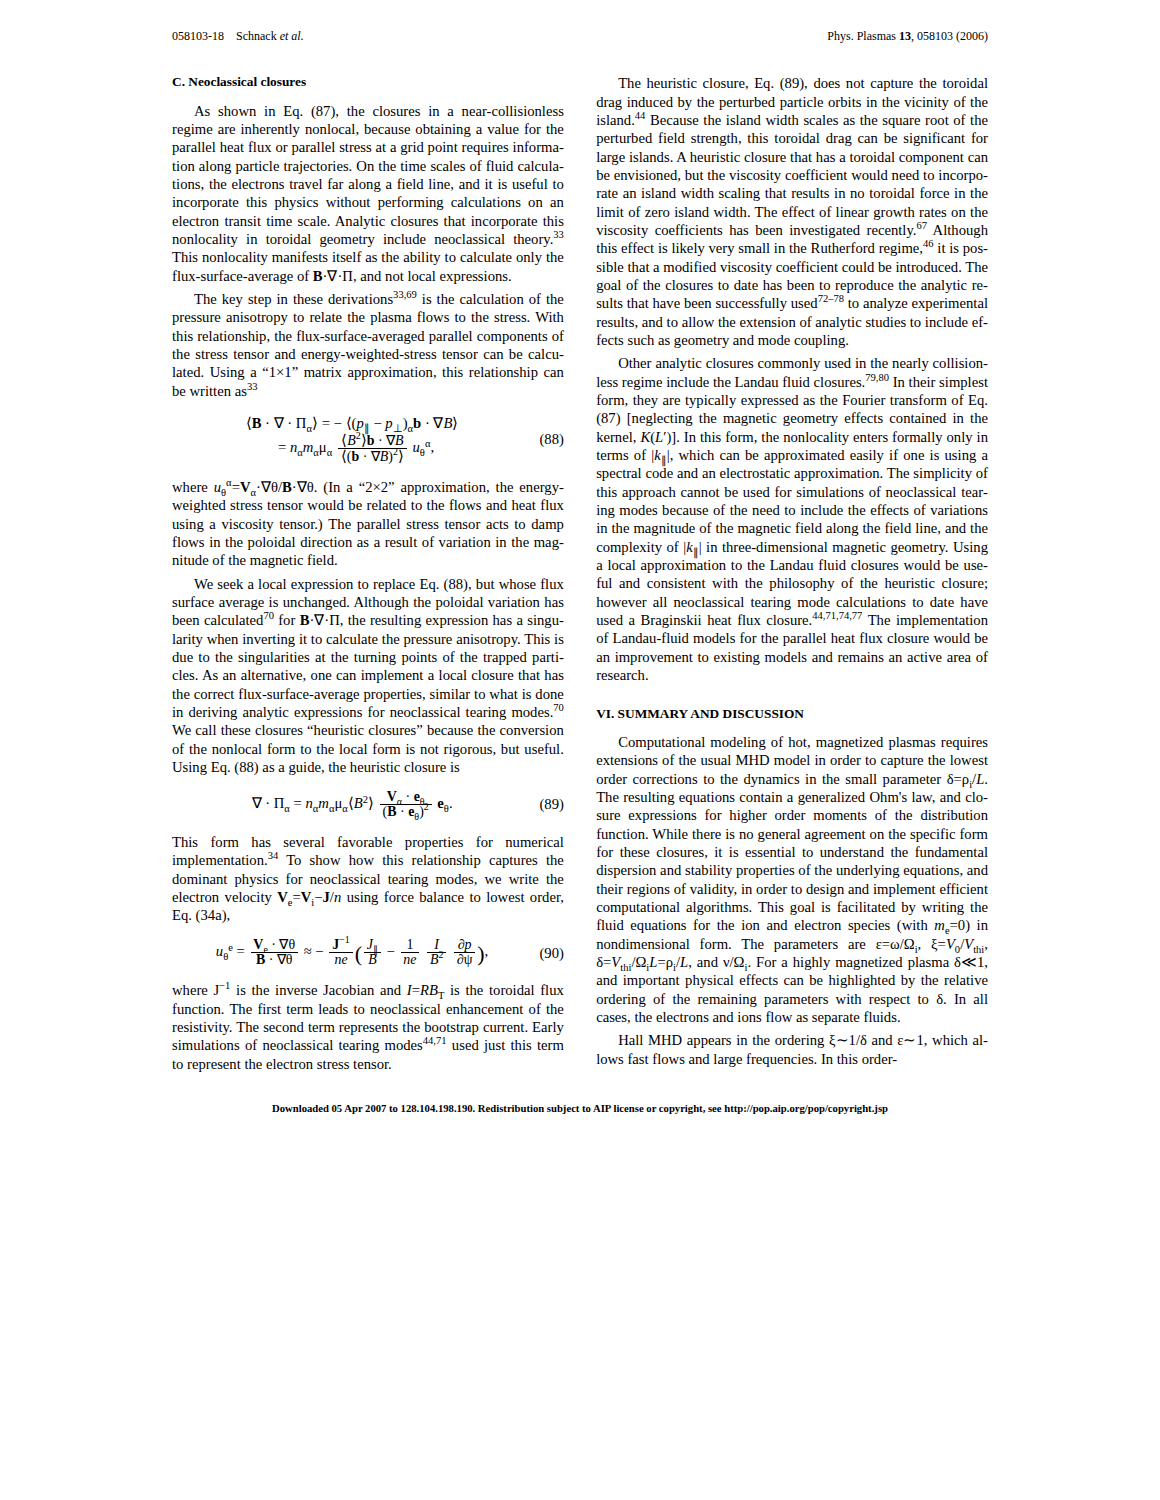058103-18 Schnack et al.
Phys. Plasmas 13, 058103 (2006)
C. Neoclassical closures
As shown in Eq. (87), the closures in a near-collisionless regime are inherently nonlocal, because obtaining a value for the parallel heat flux or parallel stress at a grid point requires information along particle trajectories. On the time scales of fluid calculations, the electrons travel far along a field line, and it is useful to incorporate this physics without performing calculations on an electron transit time scale. Analytic closures that incorporate this nonlocality in toroidal geometry include neoclassical theory.33 This nonlocality manifests itself as the ability to calculate only the flux-surface-average of B·∇·Π, and not local expressions.
The key step in these derivations33,69 is the calculation of the pressure anisotropy to relate the plasma flows to the stress. With this relationship, the flux-surface-averaged parallel components of the stress tensor and energy-weighted-stress tensor can be calculated. Using a “1×1” matrix approximation, this relationship can be written as33
⟨B · ∇ · Πα⟩ = − ⟨(p∥ − p⊥)αb · ∇B⟩ = nαmαμα ⟨B2⟩b · ∇B⟨(b · ∇B)2⟩ uθα,
(88)
where uθα=Vα·∇θ/B·∇θ. (In a “2×2” approximation, the energy-weighted stress tensor would be related to the flows and heat flux using a viscosity tensor.) The parallel stress tensor acts to damp flows in the poloidal direction as a result of variation in the magnitude of the magnetic field.
We seek a local expression to replace Eq. (88), but whose flux surface average is unchanged. Although the poloidal variation has been calculated70 for B·∇·Π, the resulting expression has a singularity when inverting it to calculate the pressure anisotropy. This is due to the singularities at the turning points of the trapped particles. As an alternative, one can implement a local closure that has the correct flux-surface-average properties, similar to what is done in deriving analytic expressions for neoclassical tearing modes.70 We call these closures “heuristic closures” because the conversion of the nonlocal form to the local form is not rigorous, but useful. Using Eq. (88) as a guide, the heuristic closure is
∇ · Πα = nαmαμα⟨B2⟩ Vα · eθ(B · eθ)2 eθ.
(89)
This form has several favorable properties for numerical implementation.34 To show how this relationship captures the dominant physics for neoclassical tearing modes, we write the electron velocity Ve=Vi−J/n using force balance to lowest order, Eq. (34a),
uθe = Ve · ∇θ B · ∇θ ≈ − J−1 ne(J∥B − 1 ne IB2 ∂p∂ψ),
(90)
where J−1 is the inverse Jacobian and I=RBT is the toroidal flux function. The first term leads to neoclassical enhancement of the resistivity. The second term represents the bootstrap current. Early simulations of neoclassical tearing modes44,71 used just this term to represent the electron stress tensor.
The heuristic closure, Eq. (89), does not capture the toroidal drag induced by the perturbed particle orbits in the vicinity of the island.44 Because the island width scales as the square root of the perturbed field strength, this toroidal drag can be significant for large islands. A heuristic closure that has a toroidal component can be envisioned, but the viscosity coefficient would need to incorporate an island width scaling that results in no toroidal force in the limit of zero island width. The effect of linear growth rates on the viscosity coefficients has been investigated recently.67 Although this effect is likely very small in the Rutherford regime,46 it is possible that a modified viscosity coefficient could be introduced. The goal of the closures to date has been to reproduce the analytic results that have been successfully used72–78 to analyze experimental results, and to allow the extension of analytic studies to include effects such as geometry and mode coupling.
Other analytic closures commonly used in the nearly collisionless regime include the Landau fluid closures.79,80 In their simplest form, they are typically expressed as the Fourier transform of Eq. (87) [neglecting the magnetic geometry effects contained in the kernel, K(L′)]. In this form, the nonlocality enters formally only in terms of |k∥|, which can be approximated easily if one is using a spectral code and an electrostatic approximation. The simplicity of this approach cannot be used for simulations of neoclassical tearing modes because of the need to include the effects of variations in the magnitude of the magnetic field along the field line, and the complexity of |k∥| in three-dimensional magnetic geometry. Using a local approximation to the Landau fluid closures would be useful and consistent with the philosophy of the heuristic closure; however all neoclassical tearing mode calculations to date have used a Braginskii heat flux closure.44,71,74,77 The implementation of Landau-fluid models for the parallel heat flux closure would be an improvement to existing models and remains an active area of research.
VI. SUMMARY AND DISCUSSION
Computational modeling of hot, magnetized plasmas requires extensions of the usual MHD model in order to capture the lowest order corrections to the dynamics in the small parameter δ=ρi/L. The resulting equations contain a generalized Ohm's law, and closure expressions for higher order moments of the distribution function. While there is no general agreement on the specific form for these closures, it is essential to understand the fundamental dispersion and stability properties of the underlying equations, and their regions of validity, in order to design and implement efficient computational algorithms. This goal is facilitated by writing the fluid equations for the ion and electron species (with me=0) in nondimensional form. The parameters are ε=ω/Ωi, ξ=V0/Vthi, δ=Vthi/ΩiL=ρi/L, and ν/Ωi. For a highly magnetized plasma δ≪1, and important physical effects can be highlighted by the relative ordering of the remaining parameters with respect to δ. In all cases, the electrons and ions flow as separate fluids.
Hall MHD appears in the ordering ξ∼1/δ and ε∼1, which allows fast flows and large frequencies. In this order-
Downloaded 05 Apr 2007 to 128.104.198.190. Redistribution subject to AIP license or copyright, see http://pop.aip.org/pop/copyright.jsp